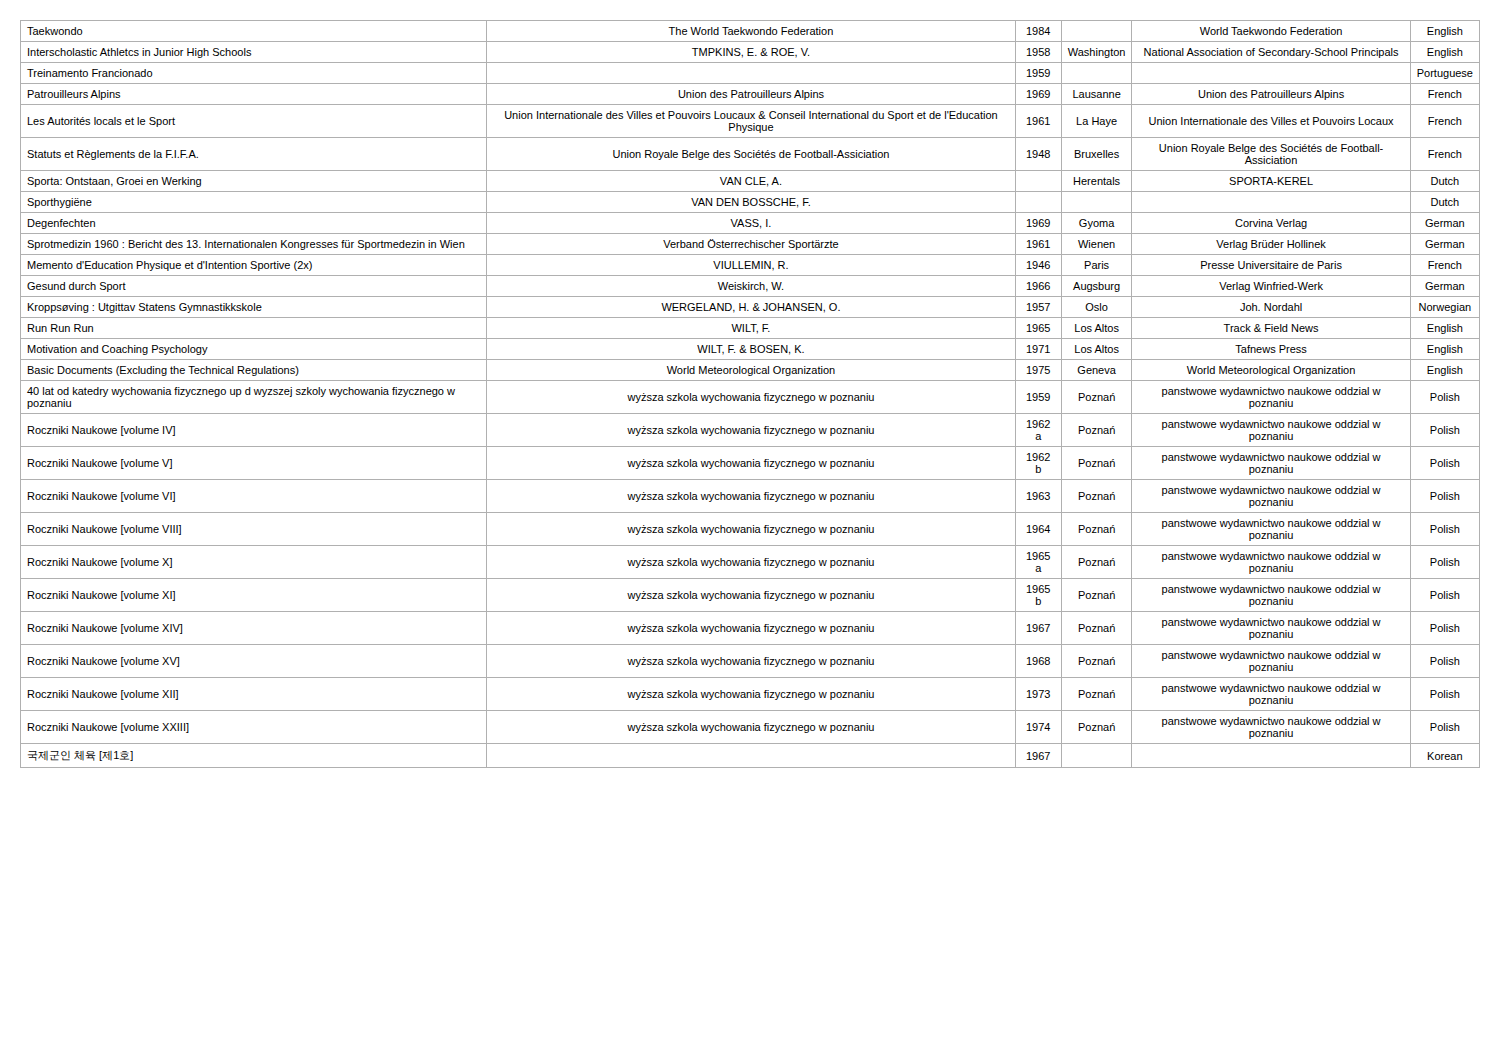| Taekwondo | The World Taekwondo Federation | 1984 | | World Taekwondo Federation | English |
| Interscholastic Athletcs in Junior High Schools | TMPKINS, E. & ROE, V. | 1958 | Washington | National Association of Secondary-School Principals | English |
| Treinamento Francionado | | 1959 | | | Portuguese |
| Patrouilleurs Alpins | Union des Patrouilleurs Alpins | 1969 | Lausanne | Union des Patrouilleurs Alpins | French |
| Les Autorités locals et le Sport | Union Internationale des Villes et Pouvoirs Loucaux & Conseil International du Sport et de l'Education Physique | 1961 | La Haye | Union Internationale des Villes et Pouvoirs Locaux | French |
| Statuts et Règlements de la F.I.F.A. | Union Royale Belge des Sociétés de Football-Assiciation | 1948 | Bruxelles | Union Royale Belge des Sociétés de Football-Assiciation | French |
| Sporta: Ontstaan, Groei en Werking | VAN CLE, A. | | Herentals | SPORTA-KEREL | Dutch |
| Sporthygiëne | VAN DEN BOSSCHE, F. | | | | Dutch |
| Degenfechten | VASS, I. | 1969 | Gyoma | Corvina Verlag | German |
| Sprotmedizin 1960 : Bericht des 13. Internationalen Kongresses für Sportmedezin in Wien | Verband Österrechischer Sportärzte | 1961 | Wienen | Verlag Brüder Hollinek | German |
| Memento d'Education Physique et d'Intention Sportive (2x) | VIULLEMIN, R. | 1946 | Paris | Presse Universitaire de Paris | French |
| Gesund durch Sport | Weiskirch, W. | 1966 | Augsburg | Verlag Winfried-Werk | German |
| Kroppsøving : Utgittav Statens Gymnastikkskole | WERGELAND, H. & JOHANSEN, O. | 1957 | Oslo | Joh. Nordahl | Norwegian |
| Run Run Run | WILT, F. | 1965 | Los Altos | Track & Field News | English |
| Motivation and Coaching Psychology | WILT, F. & BOSEN, K. | 1971 | Los Altos | Tafnews Press | English |
| Basic Documents (Excluding the Technical Regulations) | World Meteorological Organization | 1975 | Geneva | World Meteorological Organization | English |
| 40 lat od katedry wychowania fizycznego up d wyzszej szkoly wychowania fizycznego w poznaniu | wyższa szkola wychowania fizycznego w poznaniu | 1959 | Poznań | panstwowe wydawnictwo naukowe oddzial w poznaniu | Polish |
| Roczniki Naukowe [volume IV] | wyższa szkola wychowania fizycznego w poznaniu | 1962 a | Poznań | panstwowe wydawnictwo naukowe oddzial w poznaniu | Polish |
| Roczniki Naukowe [volume V] | wyższa szkola wychowania fizycznego w poznaniu | 1962 b | Poznań | panstwowe wydawnictwo naukowe oddzial w poznaniu | Polish |
| Roczniki Naukowe [volume VI] | wyższa szkola wychowania fizycznego w poznaniu | 1963 | Poznań | panstwowe wydawnictwo naukowe oddzial w poznaniu | Polish |
| Roczniki Naukowe [volume VIII] | wyższa szkola wychowania fizycznego w poznaniu | 1964 | Poznań | panstwowe wydawnictwo naukowe oddzial w poznaniu | Polish |
| Roczniki Naukowe [volume X] | wyższa szkola wychowania fizycznego w poznaniu | 1965 a | Poznań | panstwowe wydawnictwo naukowe oddzial w poznaniu | Polish |
| Roczniki Naukowe [volume XI] | wyższa szkola wychowania fizycznego w poznaniu | 1965 b | Poznań | panstwowe wydawnictwo naukowe oddzial w poznaniu | Polish |
| Roczniki Naukowe [volume XIV] | wyższa szkola wychowania fizycznego w poznaniu | 1967 | Poznań | panstwowe wydawnictwo naukowe oddzial w poznaniu | Polish |
| Roczniki Naukowe [volume XV] | wyższa szkola wychowania fizycznego w poznaniu | 1968 | Poznań | panstwowe wydawnictwo naukowe oddzial w poznaniu | Polish |
| Roczniki Naukowe [volume XII] | wyższa szkola wychowania fizycznego w poznaniu | 1973 | Poznań | panstwowe wydawnictwo naukowe oddzial w poznaniu | Polish |
| Roczniki Naukowe [volume XXIII] | wyższa szkola wychowania fizycznego w poznaniu | 1974 | Poznań | panstwowe wydawnictwo naukowe oddzial w poznaniu | Polish |
| 국제군인 체육 [제1호] | | 1967 | | | Korean |